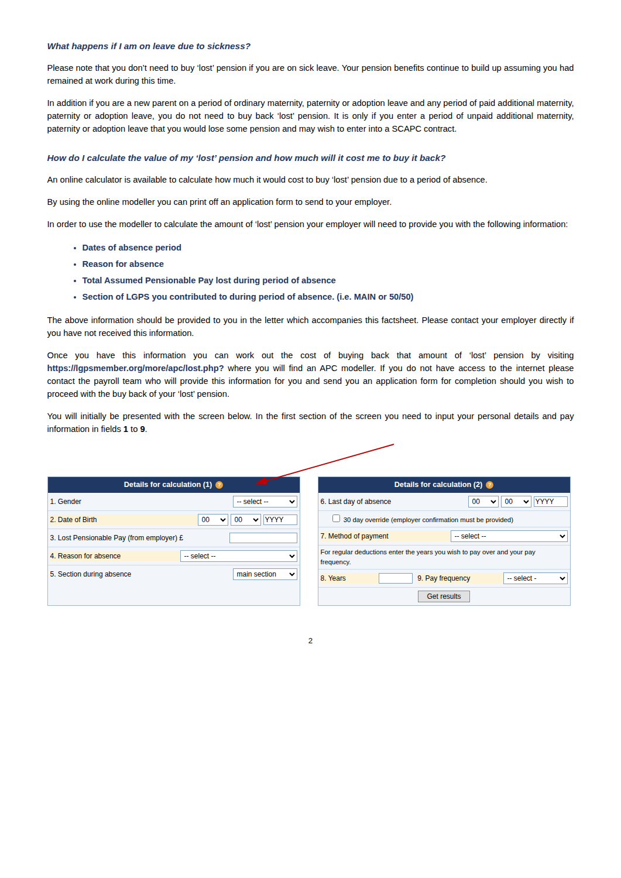What happens if I am on leave due to sickness?
Please note that you don’t need to buy ‘lost’ pension if you are on sick leave. Your pension benefits continue to build up assuming you had remained at work during this time.
In addition if you are a new parent on a period of ordinary maternity, paternity or adoption leave and any period of paid additional maternity, paternity or adoption leave, you do not need to buy back ‘lost’ pension. It is only if you enter a period of unpaid additional maternity, paternity or adoption leave that you would lose some pension and may wish to enter into a SCAPC contract.
How do I calculate the value of my ‘lost’ pension and how much will it cost me to buy it back?
An online calculator is available to calculate how much it would cost to buy ‘lost’ pension due to a period of absence.
By using the online modeller you can print off an application form to send to your employer.
In order to use the modeller to calculate the amount of ‘lost’ pension your employer will need to provide you with the following information:
Dates of absence period
Reason for absence
Total Assumed Pensionable Pay lost during period of absence
Section of LGPS you contributed to during period of absence. (i.e. MAIN or 50/50)
The above information should be provided to you in the letter which accompanies this factsheet. Please contact your employer directly if you have not received this information.
Once you have this information you can work out the cost of buying back that amount of ‘lost’ pension by visiting https://lgpsmember.org/more/apc/lost.php? where you will find an APC modeller. If you do not have access to the internet please contact the payroll team who will provide this information for you and send you an application form for completion should you wish to proceed with the buy back of your ‘lost’ pension.
You will initially be presented with the screen below. In the first section of the screen you need to input your personal details and pay information in fields 1 to 9.
Details for calculation (1)?
1. Gender
-- select --
2. Date of Birth
00 00
3. Lost Pensionable Pay (from employer) £
4. Reason for absence
-- select --
5. Section during absence
main section
Details for calculation (2)?
6. Last day of absence
00 00
30 day override (employer confirmation must be provided)
7. Method of payment
-- select --
For regular deductions enter the years you wish to pay over and your pay frequency.
8. Years
9. Pay frequency
-- select -
Get results
2